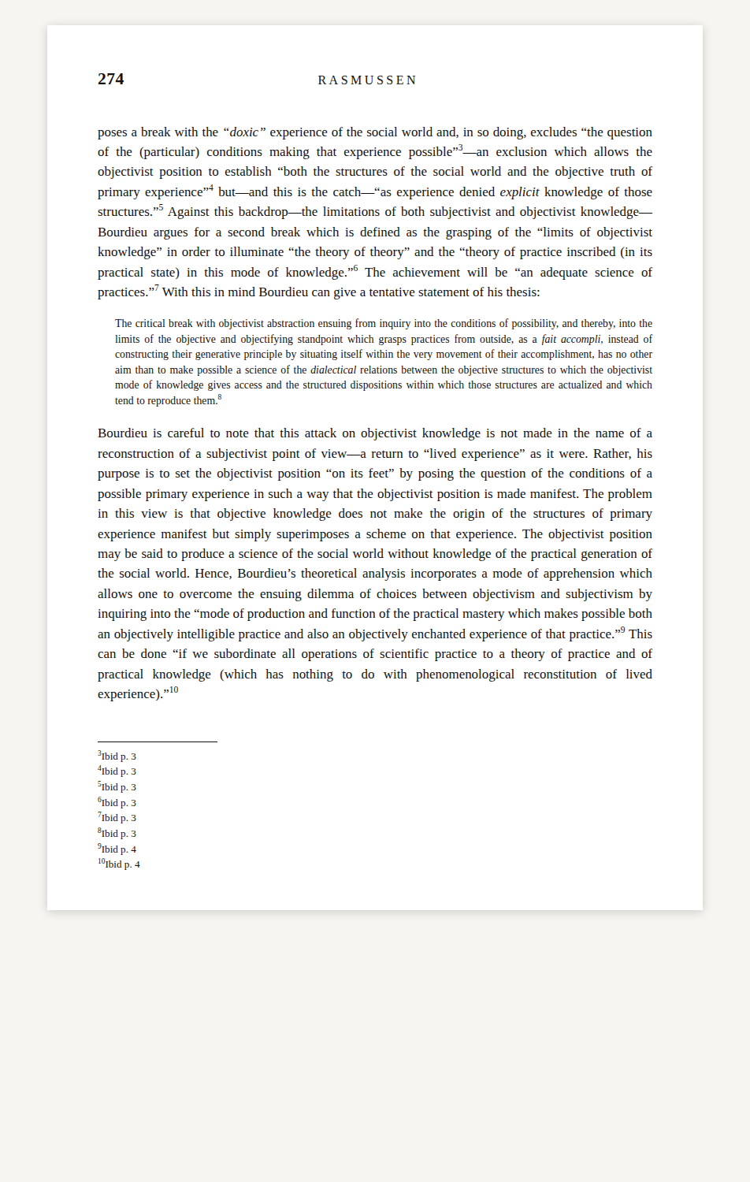274 Rasmussen
poses a break with the “doxic” experience of the social world and, in so doing, excludes “the question of the (particular) conditions making that experience possible”3—an exclusion which allows the objectivist position to establish “both the structures of the social world and the objective truth of primary experience”4 but—and this is the catch—“as experience denied explicit knowledge of those structures.”5 Against this backdrop—the limitations of both subjectivist and objectivist knowledge—Bourdieu argues for a second break which is defined as the grasping of the “limits of objectivist knowledge” in order to illuminate “the theory of theory” and the “theory of practice inscribed (in its practical state) in this mode of knowledge.”6 The achievement will be “an adequate science of practices.”7 With this in mind Bourdieu can give a tentative statement of his thesis:
The critical break with objectivist abstraction ensuing from inquiry into the conditions of possibility, and thereby, into the limits of the objective and objectifying standpoint which grasps practices from outside, as a fait accompli, instead of constructing their generative principle by situating itself within the very movement of their accomplishment, has no other aim than to make possible a science of the dialectical relations between the objective structures to which the objectivist mode of knowledge gives access and the structured dispositions within which those structures are actualized and which tend to reproduce them.8
Bourdieu is careful to note that this attack on objectivist knowledge is not made in the name of a reconstruction of a subjectivist point of view—a return to “lived experience” as it were. Rather, his purpose is to set the objectivist position “on its feet” by posing the question of the conditions of a possible primary experience in such a way that the objectivist position is made manifest. The problem in this view is that objective knowledge does not make the origin of the structures of primary experience manifest but simply superimposes a scheme on that experience. The objectivist position may be said to produce a science of the social world without knowledge of the practical generation of the social world. Hence, Bourdieu’s theoretical analysis incorporates a mode of apprehension which allows one to overcome the ensuing dilemma of choices between objectivism and subjectivism by inquiring into the “mode of production and function of the practical mastery which makes possible both an objectively intelligible practice and also an objectively enchanted experience of that practice.”9 This can be done “if we subordinate all operations of scientific practice to a theory of practice and of practical knowledge (which has nothing to do with phenomenological reconstitution of lived experience).”10
3 Ibid p. 3
4 Ibid p. 3
5 Ibid p. 3
6 Ibid p. 3
7 Ibid p. 3
8 Ibid p. 3
9 Ibid p. 4
10 Ibid p. 4